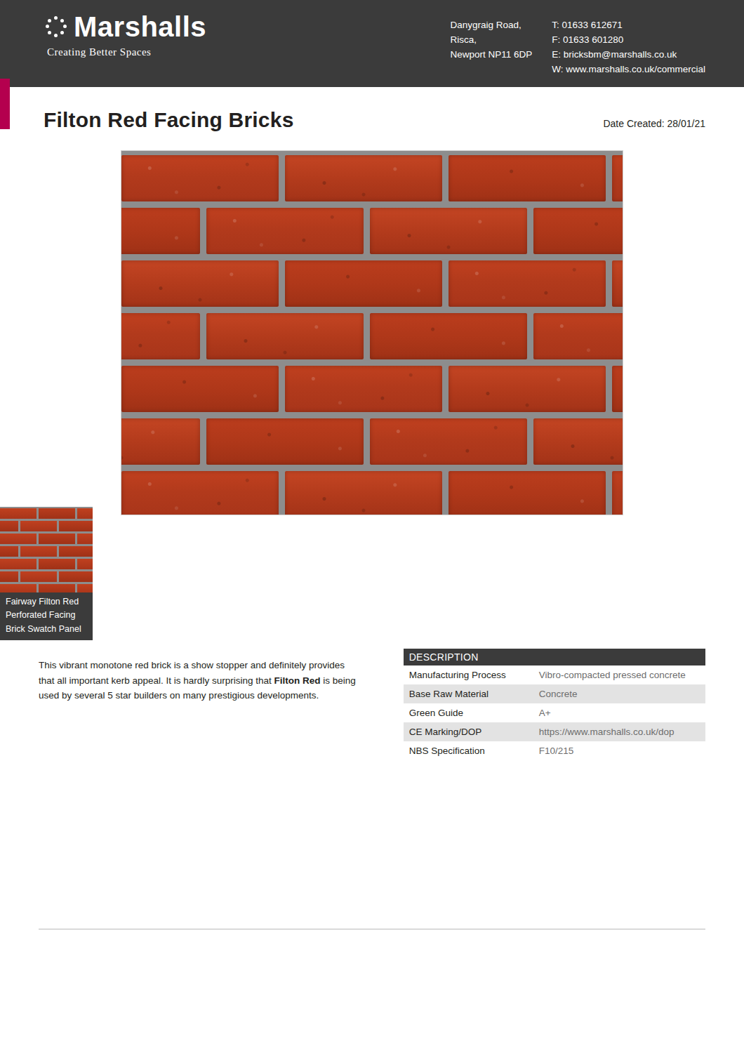Marshalls
Creating Better Spaces
Danygraig Road,
Risca,
Newport NP11 6DP
T: 01633 612671
F: 01633 601280
E: bricksbm@marshalls.co.uk
W: www.marshalls.co.uk/commercial
Filton Red Facing Bricks
Date Created: 28/01/21
Fairway Filton Red Perforated Facing Brick Swatch Panel
This vibrant monotone red brick is a show stopper and definitely provides that all important kerb appeal. It is hardly surprising that Filton Red is being used by several 5 star builders on many prestigious developments.
DESCRIPTION
| Manufacturing Process | Vibro-compacted pressed concrete |
| Base Raw Material | Concrete |
| Green Guide | A+ |
| CE Marking/DOP | https://www.marshalls.co.uk/dop |
| NBS Specification | F10/215 |